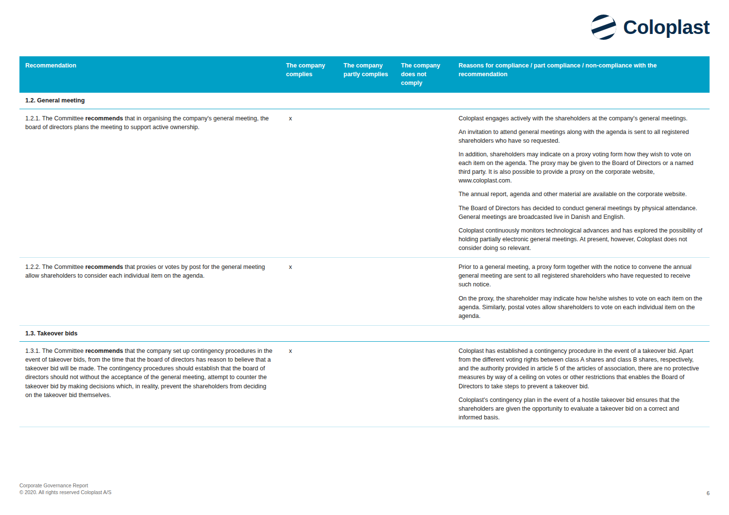Coloplast
| Recommendation | The company complies | The company partly complies | The company does not comply | Reasons for compliance / part compliance / non-compliance with the recommendation |
| --- | --- | --- | --- | --- |
| 1.2. General meeting |
| 1.2.1. The Committee recommends that in organising the company's general meeting, the board of directors plans the meeting to support active ownership. | x | | | Coloplast engages actively with the shareholders at the company's general meetings. An invitation to attend general meetings along with the agenda is sent to all registered shareholders who have so requested. In addition, shareholders may indicate on a proxy voting form how they wish to vote on each item on the agenda. The proxy may be given to the Board of Directors or a named third party. It is also possible to provide a proxy on the corporate website, www.coloplast.com. The annual report, agenda and other material are available on the corporate website. The Board of Directors has decided to conduct general meetings by physical attendance. General meetings are broadcasted live in Danish and English. Coloplast continuously monitors technological advances and has explored the possibility of holding partially electronic general meetings. At present, however, Coloplast does not consider doing so relevant. |
| 1.2.2. The Committee recommends that proxies or votes by post for the general meeting allow shareholders to consider each individual item on the agenda. | x | | | Prior to a general meeting, a proxy form together with the notice to convene the annual general meeting are sent to all registered shareholders who have requested to receive such notice. On the proxy, the shareholder may indicate how he/she wishes to vote on each item on the agenda. Similarly, postal votes allow shareholders to vote on each individual item on the agenda. |
| 1.3. Takeover bids |
| 1.3.1. The Committee recommends that the company set up contingency procedures in the event of takeover bids, from the time that the board of directors has reason to believe that a takeover bid will be made. The contingency procedures should establish that the board of directors should not without the acceptance of the general meeting, attempt to counter the takeover bid by making decisions which, in reality, prevent the shareholders from deciding on the takeover bid themselves. | x | | | Coloplast has established a contingency procedure in the event of a takeover bid. Apart from the different voting rights between class A shares and class B shares, respectively, and the authority provided in article 5 of the articles of association, there are no protective measures by way of a ceiling on votes or other restrictions that enables the Board of Directors to take steps to prevent a takeover bid. Coloplast's contingency plan in the event of a hostile takeover bid ensures that the shareholders are given the opportunity to evaluate a takeover bid on a correct and informed basis. |
Corporate Governance Report
© 2020. All rights reserved Coloplast A/S
6